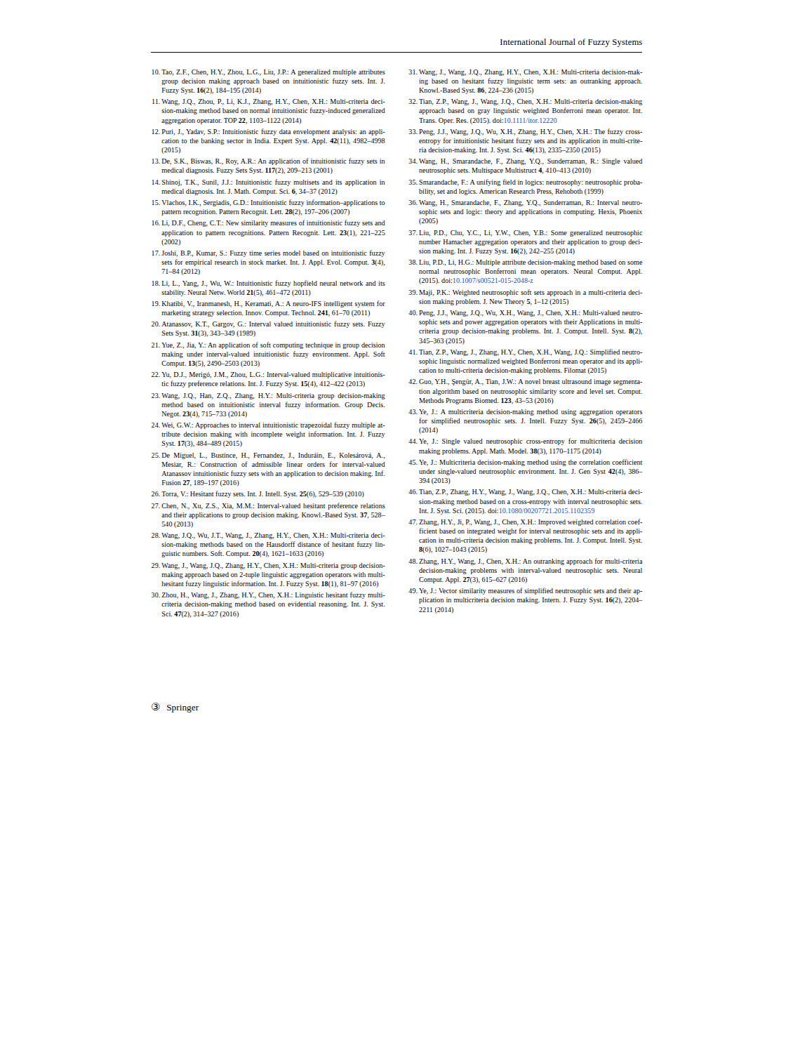International Journal of Fuzzy Systems
10. Tao, Z.F., Chen, H.Y., Zhou, L.G., Liu, J.P.: A generalized multiple attributes group decision making approach based on intuitionistic fuzzy sets. Int. J. Fuzzy Syst. 16(2), 184–195 (2014)
11. Wang, J.Q., Zhou, P., Li, K.J., Zhang, H.Y., Chen, X.H.: Multi-criteria decision-making method based on normal intuitionistic fuzzy-induced generalized aggregation operator. TOP 22, 1103–1122 (2014)
12. Puri, J., Yadav, S.P.: Intuitionistic fuzzy data envelopment analysis: an application to the banking sector in India. Expert Syst. Appl. 42(11), 4982–4998 (2015)
13. De, S.K., Biswas, R., Roy, A.R.: An application of intuitionistic fuzzy sets in medical diagnosis. Fuzzy Sets Syst. 117(2), 209–213 (2001)
14. Shinoj, T.K., Sunil, J.J.: Intuitionistic fuzzy multisets and its application in medical diagnosis. Int. J. Math. Comput. Sci. 6, 34–37 (2012)
15. Vlachos, I.K., Sergiadis, G.D.: Intuitionistic fuzzy information–applications to pattern recognition. Pattern Recognit. Lett. 28(2), 197–206 (2007)
16. Li, D.F., Cheng, C.T.: New similarity measures of intuitionistic fuzzy sets and application to pattern recognitions. Pattern Recognit. Lett. 23(1), 221–225 (2002)
17. Joshi, B.P., Kumar, S.: Fuzzy time series model based on intuitionistic fuzzy sets for empirical research in stock market. Int. J. Appl. Evol. Comput. 3(4), 71–84 (2012)
18. Li, L., Yang, J., Wu, W.: Intuitionistic fuzzy hopfield neural network and its stability. Neural Netw. World 21(5), 461–472 (2011)
19. Khatibi, V., Iranmanesh, H., Keramati, A.: A neuro-IFS intelligent system for marketing strategy selection. Innov. Comput. Technol. 241, 61–70 (2011)
20. Atanassov, K.T., Gargov, G.: Interval valued intuitionistic fuzzy sets. Fuzzy Sets Syst. 31(3), 343–349 (1989)
21. Yue, Z., Jia, Y.: An application of soft computing technique in group decision making under interval-valued intuitionistic fuzzy environment. Appl. Soft Comput. 13(5), 2490–2503 (2013)
22. Yu, D.J., Merigó, J.M., Zhou, L.G.: Interval-valued multiplicative intuitionistic fuzzy preference relations. Int. J. Fuzzy Syst. 15(4), 412–422 (2013)
23. Wang, J.Q., Han, Z.Q., Zhang, H.Y.: Multi-criteria group decision-making method based on intuitionistic interval fuzzy information. Group Decis. Negot. 23(4), 715–733 (2014)
24. Wei, G.W.: Approaches to interval intuitionistic trapezoidal fuzzy multiple attribute decision making with incomplete weight information. Int. J. Fuzzy Syst. 17(3), 484–489 (2015)
25. De Miguel, L., Bustince, H., Fernandez, J., Induráin, E., Kolesárová, A., Mesiar, R.: Construction of admissible linear orders for interval-valued Atanassov intuitionistic fuzzy sets with an application to decision making. Inf. Fusion 27, 189–197 (2016)
26. Torra, V.: Hesitant fuzzy sets. Int. J. Intell. Syst. 25(6), 529–539 (2010)
27. Chen, N., Xu, Z.S., Xia, M.M.: Interval-valued hesitant preference relations and their applications to group decision making. Knowl.-Based Syst. 37, 528–540 (2013)
28. Wang, J.Q., Wu, J.T., Wang, J., Zhang, H.Y., Chen, X.H.: Multi-criteria decision-making methods based on the Hausdorff distance of hesitant fuzzy linguistic numbers. Soft. Comput. 20(4), 1621–1633 (2016)
29. Wang, J., Wang, J.Q., Zhang, H.Y., Chen, X.H.: Multi-criteria group decision-making approach based on 2-tuple linguistic aggregation operators with multi-hesitant fuzzy linguistic information. Int. J. Fuzzy Syst. 18(1), 81–97 (2016)
30. Zhou, H., Wang, J., Zhang, H.Y., Chen, X.H.: Linguistic hesitant fuzzy multi-criteria decision-making method based on evidential reasoning. Int. J. Syst. Sci. 47(2), 314–327 (2016)
31. Wang, J., Wang, J.Q., Zhang, H.Y., Chen, X.H.: Multi-criteria decision-making based on hesitant fuzzy linguistic term sets: an outranking approach. Knowl.-Based Syst. 86, 224–236 (2015)
32. Tian, Z.P., Wang, J., Wang, J.Q., Chen, X.H.: Multi-criteria decision-making approach based on gray linguistic weighted Bonferroni mean operator. Int. Trans. Oper. Res. (2015). doi:10.1111/itor.12220
33. Peng, J.J., Wang, J.Q., Wu, X.H., Zhang, H.Y., Chen, X.H.: The fuzzy cross-entropy for intuitionistic hesitant fuzzy sets and its application in multi-criteria decision-making. Int. J. Syst. Sci. 46(13), 2335–2350 (2015)
34. Wang, H., Smarandache, F., Zhang, Y.Q., Sunderraman, R.: Single valued neutrosophic sets. Multispace Multistruct 4, 410–413 (2010)
35. Smarandache, F.: A unifying field in logics: neutrosophy: neutrosophic probability, set and logics. American Research Press, Rehoboth (1999)
36. Wang, H., Smarandache, F., Zhang, Y.Q., Sunderraman, R.: Interval neutrosophic sets and logic: theory and applications in computing. Hexis, Phoenix (2005)
37. Liu, P.D., Chu, Y.C., Li, Y.W., Chen, Y.B.: Some generalized neutrosophic number Hamacher aggregation operators and their application to group decision making. Int. J. Fuzzy Syst. 16(2), 242–255 (2014)
38. Liu, P.D., Li, H.G.: Multiple attribute decision-making method based on some normal neutrosophic Bonferroni mean operators. Neural Comput. Appl. (2015). doi:10.1007/s00521-015-2048-z
39. Maji, P.K.: Weighted neutrosophic soft sets approach in a multi-criteria decision making problem. J. New Theory 5, 1–12 (2015)
40. Peng, J.J., Wang, J.Q., Wu, X.H., Wang, J., Chen, X.H.: Multi-valued neutrosophic sets and power aggregation operators with their Applications in multi-criteria group decision-making problems. Int. J. Comput. Intell. Syst. 8(2), 345–363 (2015)
41. Tian, Z.P., Wang, J., Zhang, H.Y., Chen, X.H., Wang, J.Q.: Simplified neutrosophic linguistic normalized weighted Bonferroni mean operator and its application to multi-criteria decision-making problems. Filomat (2015)
42. Guo, Y.H., Şengür, A., Tian, J.W.: A novel breast ultrasound image segmentation algorithm based on neutrosophic similarity score and level set. Comput. Methods Programs Biomed. 123, 43–53 (2016)
43. Ye, J.: A multicriteria decision-making method using aggregation operators for simplified neutrosophic sets. J. Intell. Fuzzy Syst. 26(5), 2459–2466 (2014)
44. Ye, J.: Single valued neutrosophic cross-entropy for multicriteria decision making problems. Appl. Math. Model. 38(3), 1170–1175 (2014)
45. Ye, J.: Multicriteria decision-making method using the correlation coefficient under single-valued neutrosophic environment. Int. J. Gen Syst 42(4), 386–394 (2013)
46. Tian, Z.P., Zhang, H.Y., Wang, J., Wang, J.Q., Chen, X.H.: Multi-criteria decision-making method based on a cross-entropy with interval neutrosophic sets. Int. J. Syst. Sci. (2015). doi:10.1080/00207721.2015.1102359
47. Zhang, H.Y., Ji, P., Wang, J., Chen, X.H.: Improved weighted correlation coefficient based on integrated weight for interval neutrosophic sets and its application in multi-criteria decision making problems. Int. J. Comput. Intell. Syst. 8(6), 1027–1043 (2015)
48. Zhang, H.Y., Wang, J., Chen, X.H.: An outranking approach for multi-criteria decision-making problems with interval-valued neutrosophic sets. Neural Comput. Appl. 27(3), 615–627 (2016)
49. Ye, J.: Vector similarity measures of simplified neutrosophic sets and their application in multicriteria decision making. Intern. J. Fuzzy Syst. 16(2), 2204–2211 (2014)
③ Springer